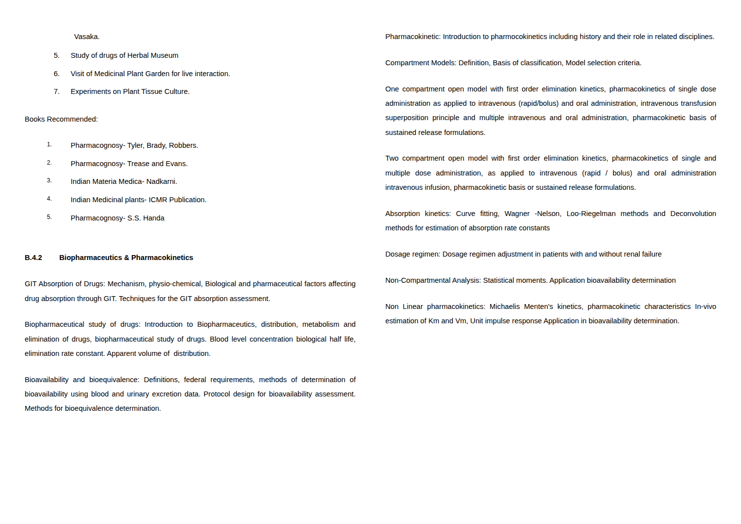Vasaka.
Study of drugs of Herbal Museum
Visit of Medicinal Plant Garden for live interaction.
Experiments on Plant Tissue Culture.
Books Recommended:
Pharmacognosy- Tyler, Brady, Robbers.
Pharmacognosy- Trease and Evans.
Indian Materia Medica- Nadkarni.
Indian Medicinal plants- ICMR Publication.
Pharmacognosy- S.S. Handa
B.4.2 Biopharmaceutics & Pharmacokinetics
GIT Absorption of Drugs: Mechanism, physio-chemical, Biological and pharmaceutical factors affecting drug absorption through GIT. Techniques for the GIT absorption assessment.
Biopharmaceutical study of drugs: Introduction to Biopharmaceutics, distribution, metabolism and elimination of drugs, biopharmaceutical study of drugs. Blood level concentration biological half life, elimination rate constant. Apparent volume of distribution.
Bioavailability and bioequivalence: Definitions, federal requirements, methods of determination of bioavailability using blood and urinary excretion data. Protocol design for bioavailability assessment. Methods for bioequivalence determination.
Pharmacokinetic: Introduction to pharmocokinetics including history and their role in related disciplines.
Compartment Models: Definition, Basis of classification, Model selection criteria.
One compartment open model with first order elimination kinetics, pharmacokinetics of single dose administration as applied to intravenous (rapid/bolus) and oral administration, intravenous transfusion superposition principle and multiple intravenous and oral administration, pharmacokinetic basis of sustained release formulations.
Two compartment open model with first order elimination kinetics, pharmacokinetics of single and multiple dose administration, as applied to intravenous (rapid / bolus) and oral administration intravenous infusion, pharmacokinetic basis or sustained release formulations.
Absorption kinetics: Curve fitting, Wagner -Nelson, Loo-Riegelman methods and Deconvolution methods for estimation of absorption rate constants
Dosage regimen: Dosage regimen adjustment in patients with and without renal failure
Non-Compartmental Analysis: Statistical moments. Application bioavailability determination
Non Linear pharmacokinetics: Michaelis Menten's kinetics, pharmacokinetic characteristics In-vivo estimation of Km and Vm, Unit impulse response Application in bioavailability determination.